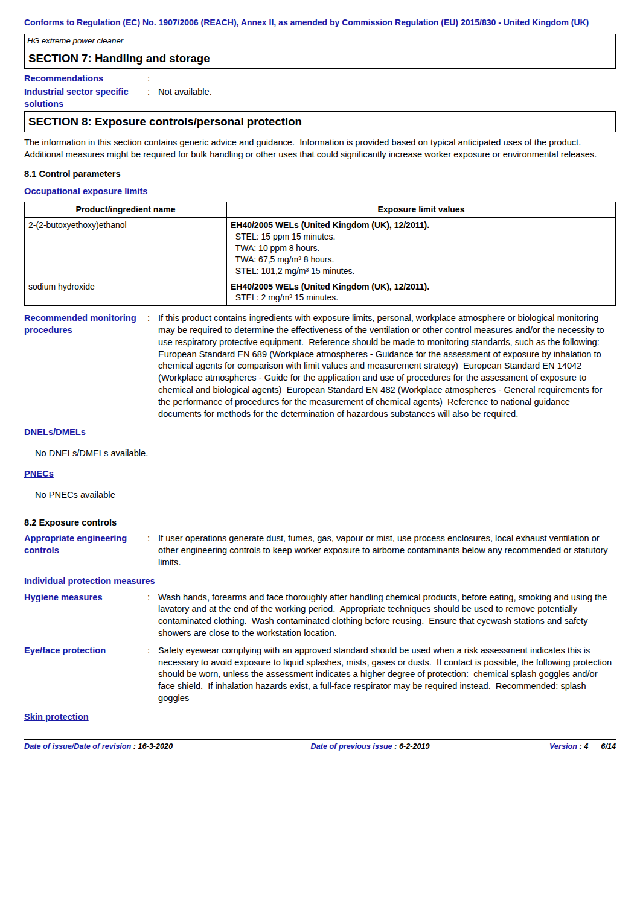Conforms to Regulation (EC) No. 1907/2006 (REACH), Annex II, as amended by Commission Regulation (EU) 2015/830 - United Kingdom (UK)
HG extreme power cleaner
SECTION 7: Handling and storage
| Recommendations | : | |
| Industrial sector specific solutions | : | Not available. |
SECTION 8: Exposure controls/personal protection
The information in this section contains generic advice and guidance. Information is provided based on typical anticipated uses of the product. Additional measures might be required for bulk handling or other uses that could significantly increase worker exposure or environmental releases.
8.1 Control parameters
Occupational exposure limits
| Product/ingredient name | Exposure limit values |
| --- | --- |
| 2-(2-butoxyethoxy)ethanol | EH40/2005 WELs (United Kingdom (UK), 12/2011). STEL: 15 ppm 15 minutes. TWA: 10 ppm 8 hours. TWA: 67,5 mg/m³ 8 hours. STEL: 101,2 mg/m³ 15 minutes. |
| sodium hydroxide | EH40/2005 WELs (United Kingdom (UK), 12/2011). STEL: 2 mg/m³ 15 minutes. |
| Recommended monitoring procedures | : | If this product contains ingredients with exposure limits, personal, workplace atmosphere or biological monitoring may be required to determine the effectiveness of the ventilation or other control measures and/or the necessity to use respiratory protective equipment. Reference should be made to monitoring standards, such as the following: European Standard EN 689 (Workplace atmospheres - Guidance for the assessment of exposure by inhalation to chemical agents for comparison with limit values and measurement strategy) European Standard EN 14042 (Workplace atmospheres - Guide for the application and use of procedures for the assessment of exposure to chemical and biological agents) European Standard EN 482 (Workplace atmospheres - General requirements for the performance of procedures for the measurement of chemical agents) Reference to national guidance documents for methods for the determination of hazardous substances will also be required. |
DNELs/DMELs
No DNELs/DMELs available.
PNECs
No PNECs available
8.2 Exposure controls
| Appropriate engineering controls | : | If user operations generate dust, fumes, gas, vapour or mist, use process enclosures, local exhaust ventilation or other engineering controls to keep worker exposure to airborne contaminants below any recommended or statutory limits. |
Individual protection measures
| Hygiene measures | : | Wash hands, forearms and face thoroughly after handling chemical products, before eating, smoking and using the lavatory and at the end of the working period. Appropriate techniques should be used to remove potentially contaminated clothing. Wash contaminated clothing before reusing. Ensure that eyewash stations and safety showers are close to the workstation location. |
| Eye/face protection | : | Safety eyewear complying with an approved standard should be used when a risk assessment indicates this is necessary to avoid exposure to liquid splashes, mists, gases or dusts. If contact is possible, the following protection should be worn, unless the assessment indicates a higher degree of protection: chemical splash goggles and/or face shield. If inhalation hazards exist, a full-face respirator may be required instead. Recommended: splash goggles |
Skin protection
Date of issue/Date of revision : 16-3-2020 Date of previous issue : 6-2-2019 Version : 4 6/14